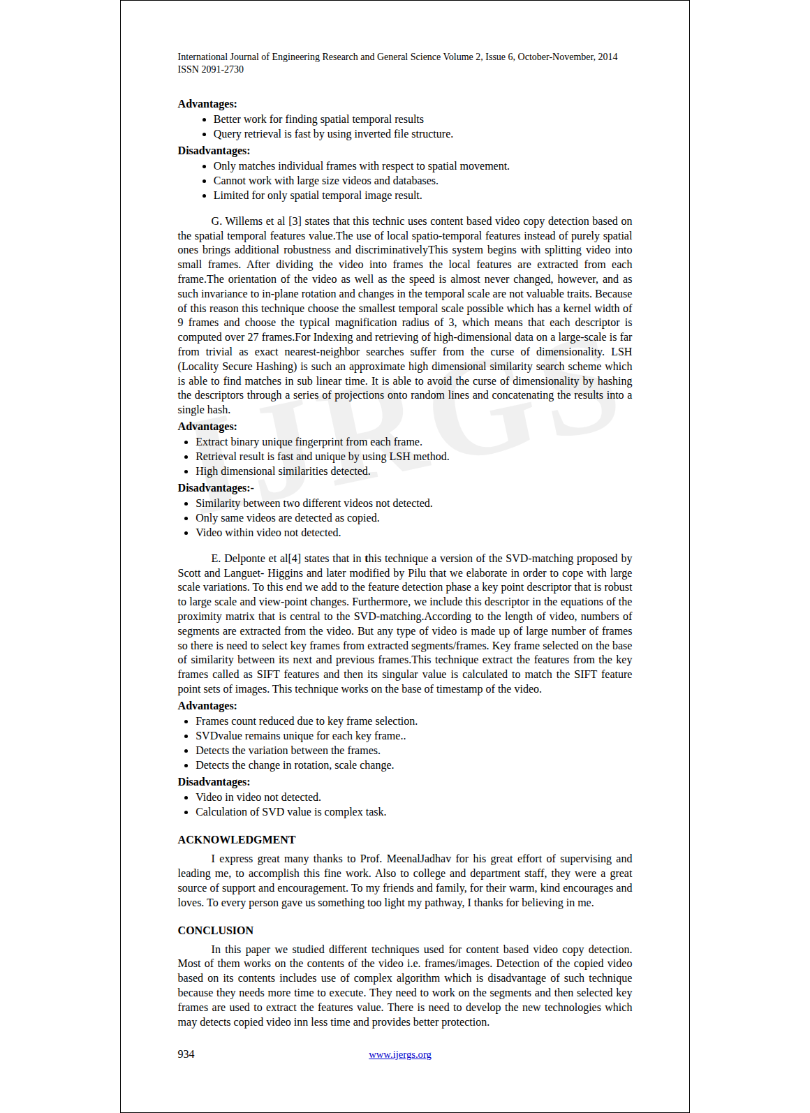IJRGS
International Journal of Engineering Research and General Science Volume 2, Issue 6, October-November, 2014
ISSN 2091-2730
Advantages:
Better work for finding spatial temporal results
Query retrieval is fast by using inverted file structure.
Disadvantages:
Only matches individual frames with respect to spatial movement.
Cannot work with large size videos and databases.
Limited for only spatial temporal image result.
G. Willems et al [3] states that this technic uses content based video copy detection based on the spatial temporal features value.The use of local spatio-temporal features instead of purely spatial ones brings additional robustness and discriminativelyThis system begins with splitting video into small frames. After dividing the video into frames the local features are extracted from each frame.The orientation of the video as well as the speed is almost never changed, however, and as such invariance to in-plane rotation and changes in the temporal scale are not valuable traits. Because of this reason this technique choose the smallest temporal scale possible which has a kernel width of 9 frames and choose the typical magnification radius of 3, which means that each descriptor is computed over 27 frames.For Indexing and retrieving of high-dimensional data on a large-scale is far from trivial as exact nearest-neighbor searches suffer from the curse of dimensionality. LSH (Locality Secure Hashing) is such an approximate high dimensional similarity search scheme which is able to find matches in sub linear time. It is able to avoid the curse of dimensionality by hashing the descriptors through a series of projections onto random lines and concatenating the results into a single hash.
Advantages:
Extract binary unique fingerprint from each frame.
Retrieval result is fast and unique by using LSH method.
High dimensional similarities detected.
Disadvantages:-
Similarity between two different videos not detected.
Only same videos are detected as copied.
Video within video not detected.
E. Delponte et al[4] states that in this technique a version of the SVD-matching proposed by Scott and Languet- Higgins and later modified by Pilu that we elaborate in order to cope with large scale variations. To this end we add to the feature detection phase a key point descriptor that is robust to large scale and view-point changes. Furthermore, we include this descriptor in the equations of the proximity matrix that is central to the SVD-matching.According to the length of video, numbers of segments are extracted from the video. But any type of video is made up of large number of frames so there is need to select key frames from extracted segments/frames. Key frame selected on the base of similarity between its next and previous frames.This technique extract the features from the key frames called as SIFT features and then its singular value is calculated to match the SIFT feature point sets of images. This technique works on the base of timestamp of the video.
Advantages:
Frames count reduced due to key frame selection.
SVDvalue remains unique for each key frame..
Detects the variation between the frames.
Detects the change in rotation, scale change.
Disadvantages:
Video in video not detected.
Calculation of SVD value is complex task.
ACKNOWLEDGMENT
I express great many thanks to Prof. MeenalJadhav for his great effort of supervising and leading me, to accomplish this fine work. Also to college and department staff, they were a great source of support and encouragement. To my friends and family, for their warm, kind encourages and loves. To every person gave us something too light my pathway, I thanks for believing in me.
CONCLUSION
In this paper we studied different techniques used for content based video copy detection. Most of them works on the contents of the video i.e. frames/images. Detection of the copied video based on its contents includes use of complex algorithm which is disadvantage of such technique because they needs more time to execute. They need to work on the segments and then selected key frames are used to extract the features value. There is need to develop the new technologies which may detects copied video inn less time and provides better protection.
934 www.ijergs.org